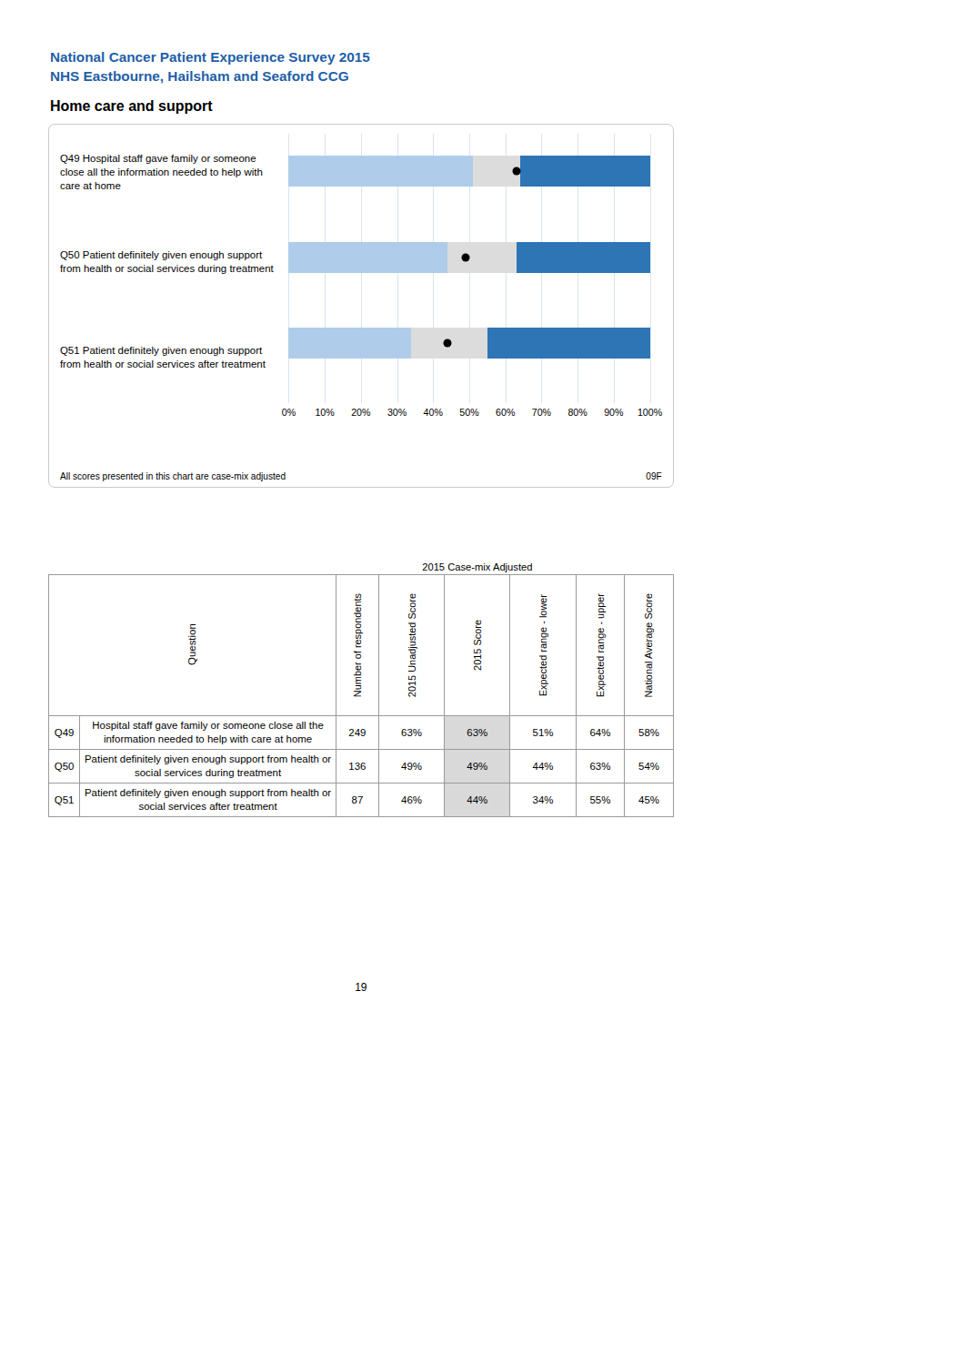National Cancer Patient Experience Survey 2015
NHS Eastbourne, Hailsham and Seaford CCG
Home care and support
Q49 Hospital staff gave family or someone close all the information needed to help with care at home
Q50 Patient definitely given enough support from health or social services during treatment
Q51 Patient definitely given enough support from health or social services after treatment
0% 10% 20% 30% 40% 50% 60% 70% 80% 90% 100%
All scores presented in this chart are case-mix adjusted
09F
| | | 2015 Case-mix Adjusted | |
| Question | Number of respondents | 2015 Unadjusted Score | 2015 Score | Expected range - lower | Expected range - upper | National Average Score |
| Q49 | Hospital staff gave family or someone close all the information needed to help with care at home | 249 | 63% | 63% | 51% | 64% | 58% |
| Q50 | Patient definitely given enough support from health or social services during treatment | 136 | 49% | 49% | 44% | 63% | 54% |
| Q51 | Patient definitely given enough support from health or social services after treatment | 87 | 46% | 44% | 34% | 55% | 45% |
19